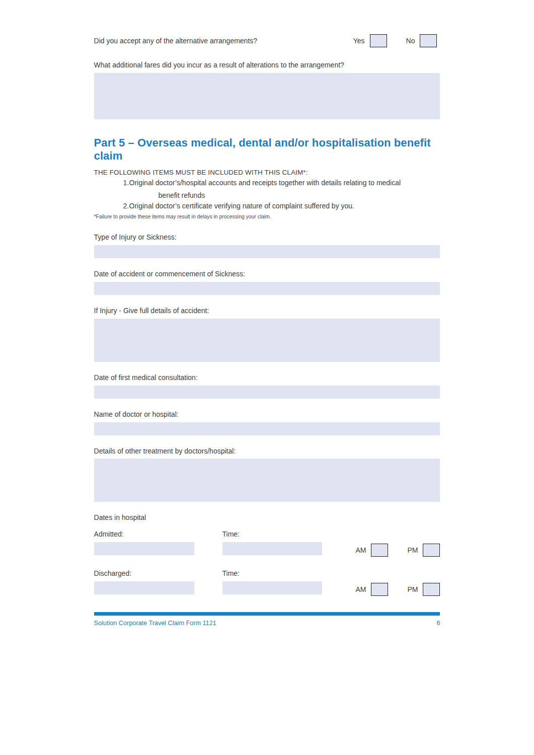Did you accept any of the alternative arrangements?
Yes No
What additional fares did you incur as a result of alterations to the arrangement?
Part 5 – Overseas medical, dental and/or hospitalisation benefit claim
THE FOLLOWING ITEMS MUST BE INCLUDED WITH THIS CLAIM*:
1. Original doctor’s/hospital accounts and receipts together with details relating to medical
benefit refunds
2. Original doctor’s certificate verifying nature of complaint suffered by you.
*Failure to provide these items may result in delays in processing your claim.
Type of Injury or Sickness:
Date of accident or commencement of Sickness:
If Injury - Give full details of accident:
Date of first medical consultation:
Name of doctor or hospital:
Details of other treatment by doctors/hospital:
Dates in hospital
Admitted:
Time:
AM PM
Discharged:
Time:
AM PM
Solution Corporate Travel Claim Form 1121 6